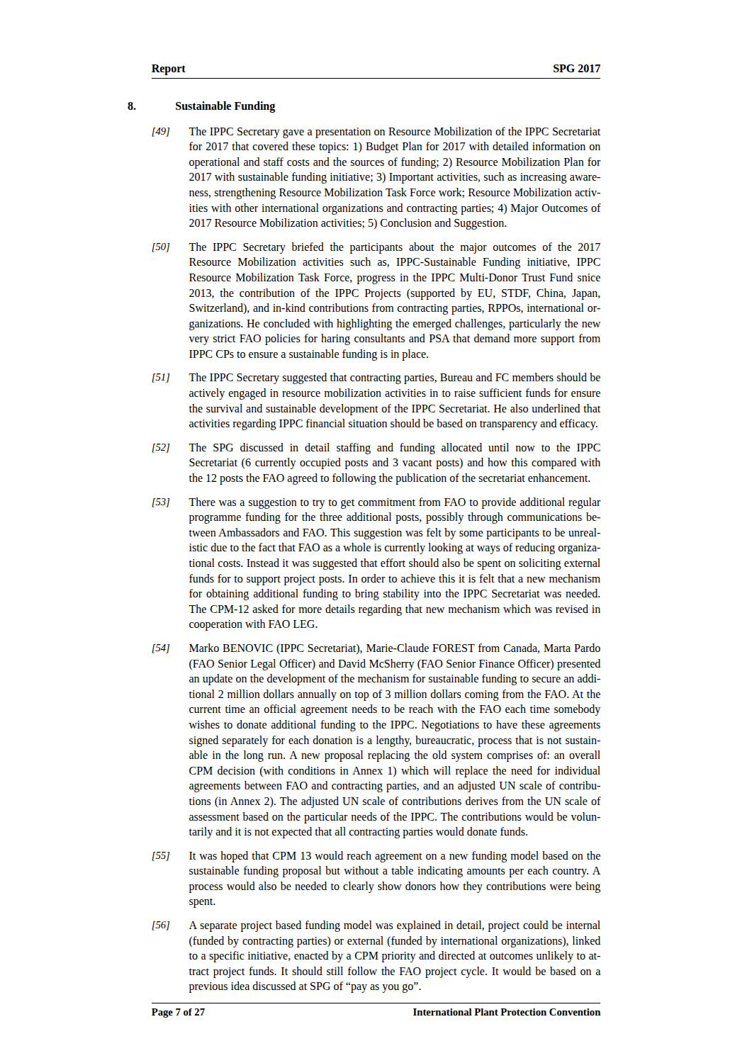Report
SPG 2017
8. Sustainable Funding
[49]
The IPPC Secretary gave a presentation on Resource Mobilization of the IPPC Secretariat for 2017 that covered these topics: 1) Budget Plan for 2017 with detailed information on operational and staff costs and the sources of funding; 2) Resource Mobilization Plan for 2017 with sustainable funding initiative; 3) Important activities, such as increasing awareness, strengthening Resource Mobilization Task Force work; Resource Mobilization activities with other international organizations and contracting parties; 4) Major Outcomes of 2017 Resource Mobilization activities; 5) Conclusion and Suggestion.
[50]
The IPPC Secretary briefed the participants about the major outcomes of the 2017 Resource Mobilization activities such as, IPPC-Sustainable Funding initiative, IPPC Resource Mobilization Task Force, progress in the IPPC Multi-Donor Trust Fund snice 2013, the contribution of the IPPC Projects (supported by EU, STDF, China, Japan, Switzerland), and in-kind contributions from contracting parties, RPPOs, international organizations. He concluded with highlighting the emerged challenges, particularly the new very strict FAO policies for haring consultants and PSA that demand more support from IPPC CPs to ensure a sustainable funding is in place.
[51]
The IPPC Secretary suggested that contracting parties, Bureau and FC members should be actively engaged in resource mobilization activities in to raise sufficient funds for ensure the survival and sustainable development of the IPPC Secretariat. He also underlined that activities regarding IPPC financial situation should be based on transparency and efficacy.
[52]
The SPG discussed in detail staffing and funding allocated until now to the IPPC Secretariat (6 currently occupied posts and 3 vacant posts) and how this compared with the 12 posts the FAO agreed to following the publication of the secretariat enhancement.
[53]
There was a suggestion to try to get commitment from FAO to provide additional regular programme funding for the three additional posts, possibly through communications between Ambassadors and FAO. This suggestion was felt by some participants to be unrealistic due to the fact that FAO as a whole is currently looking at ways of reducing organizational costs. Instead it was suggested that effort should also be spent on soliciting external funds for to support project posts. In order to achieve this it is felt that a new mechanism for obtaining additional funding to bring stability into the IPPC Secretariat was needed. The CPM-12 asked for more details regarding that new mechanism which was revised in cooperation with FAO LEG.
[54]
Marko BENOVIC (IPPC Secretariat), Marie-Claude FOREST from Canada, Marta Pardo (FAO Senior Legal Officer) and David McSherry (FAO Senior Finance Officer) presented an update on the development of the mechanism for sustainable funding to secure an additional 2 million dollars annually on top of 3 million dollars coming from the FAO. At the current time an official agreement needs to be reach with the FAO each time somebody wishes to donate additional funding to the IPPC. Negotiations to have these agreements signed separately for each donation is a lengthy, bureaucratic, process that is not sustainable in the long run. A new proposal replacing the old system comprises of: an overall CPM decision (with conditions in Annex 1) which will replace the need for individual agreements between FAO and contracting parties, and an adjusted UN scale of contributions (in Annex 2). The adjusted UN scale of contributions derives from the UN scale of assessment based on the particular needs of the IPPC. The contributions would be voluntarily and it is not expected that all contracting parties would donate funds.
[55]
It was hoped that CPM 13 would reach agreement on a new funding model based on the sustainable funding proposal but without a table indicating amounts per each country. A process would also be needed to clearly show donors how they contributions were being spent.
[56]
A separate project based funding model was explained in detail, project could be internal (funded by contracting parties) or external (funded by international organizations), linked to a specific initiative, enacted by a CPM priority and directed at outcomes unlikely to attract project funds. It should still follow the FAO project cycle. It would be based on a previous idea discussed at SPG of “pay as you go”.
Page 7 of 27
International Plant Protection Convention